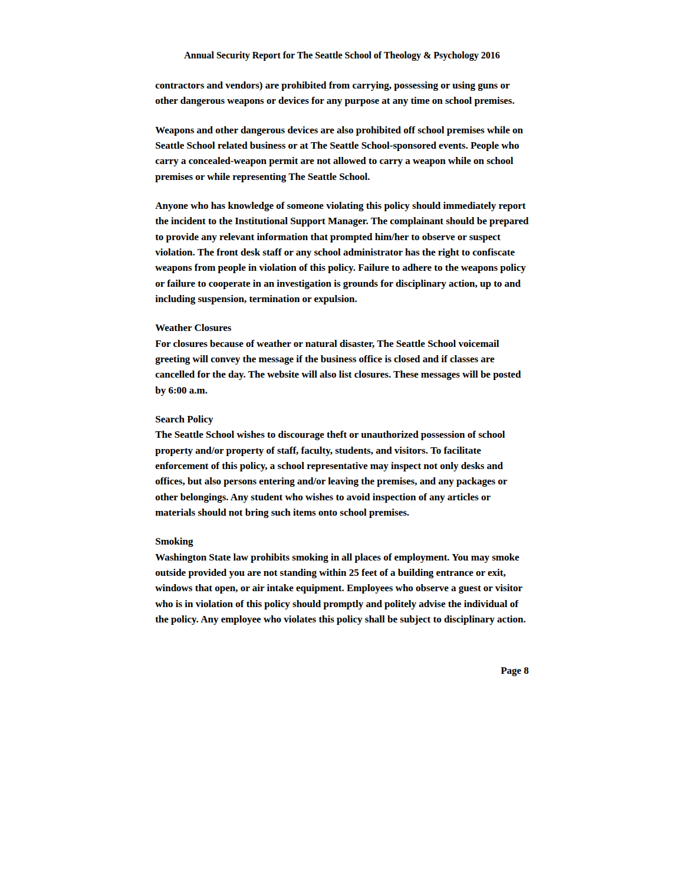Annual Security Report for The Seattle School of Theology & Psychology 2016
contractors and vendors) are prohibited from carrying, possessing or using guns or other dangerous weapons or devices for any purpose at any time on school premises.
Weapons and other dangerous devices are also prohibited off school premises while on Seattle School related business or at The Seattle School-sponsored events. People who carry a concealed-weapon permit are not allowed to carry a weapon while on school premises or while representing The Seattle School.
Anyone who has knowledge of someone violating this policy should immediately report the incident to the Institutional Support Manager. The complainant should be prepared to provide any relevant information that prompted him/her to observe or suspect violation. The front desk staff or any school administrator has the right to confiscate weapons from people in violation of this policy. Failure to adhere to the weapons policy or failure to cooperate in an investigation is grounds for disciplinary action, up to and including suspension, termination or expulsion.
Weather Closures
For closures because of weather or natural disaster, The Seattle School voicemail greeting will convey the message if the business office is closed and if classes are cancelled for the day. The website will also list closures. These messages will be posted by 6:00 a.m.
Search Policy
The Seattle School wishes to discourage theft or unauthorized possession of school property and/or property of staff, faculty, students, and visitors. To facilitate enforcement of this policy, a school representative may inspect not only desks and offices, but also persons entering and/or leaving the premises, and any packages or other belongings. Any student who wishes to avoid inspection of any articles or materials should not bring such items onto school premises.
Smoking
Washington State law prohibits smoking in all places of employment. You may smoke outside provided you are not standing within 25 feet of a building entrance or exit, windows that open, or air intake equipment. Employees who observe a guest or visitor who is in violation of this policy should promptly and politely advise the individual of the policy. Any employee who violates this policy shall be subject to disciplinary action.
Page 8